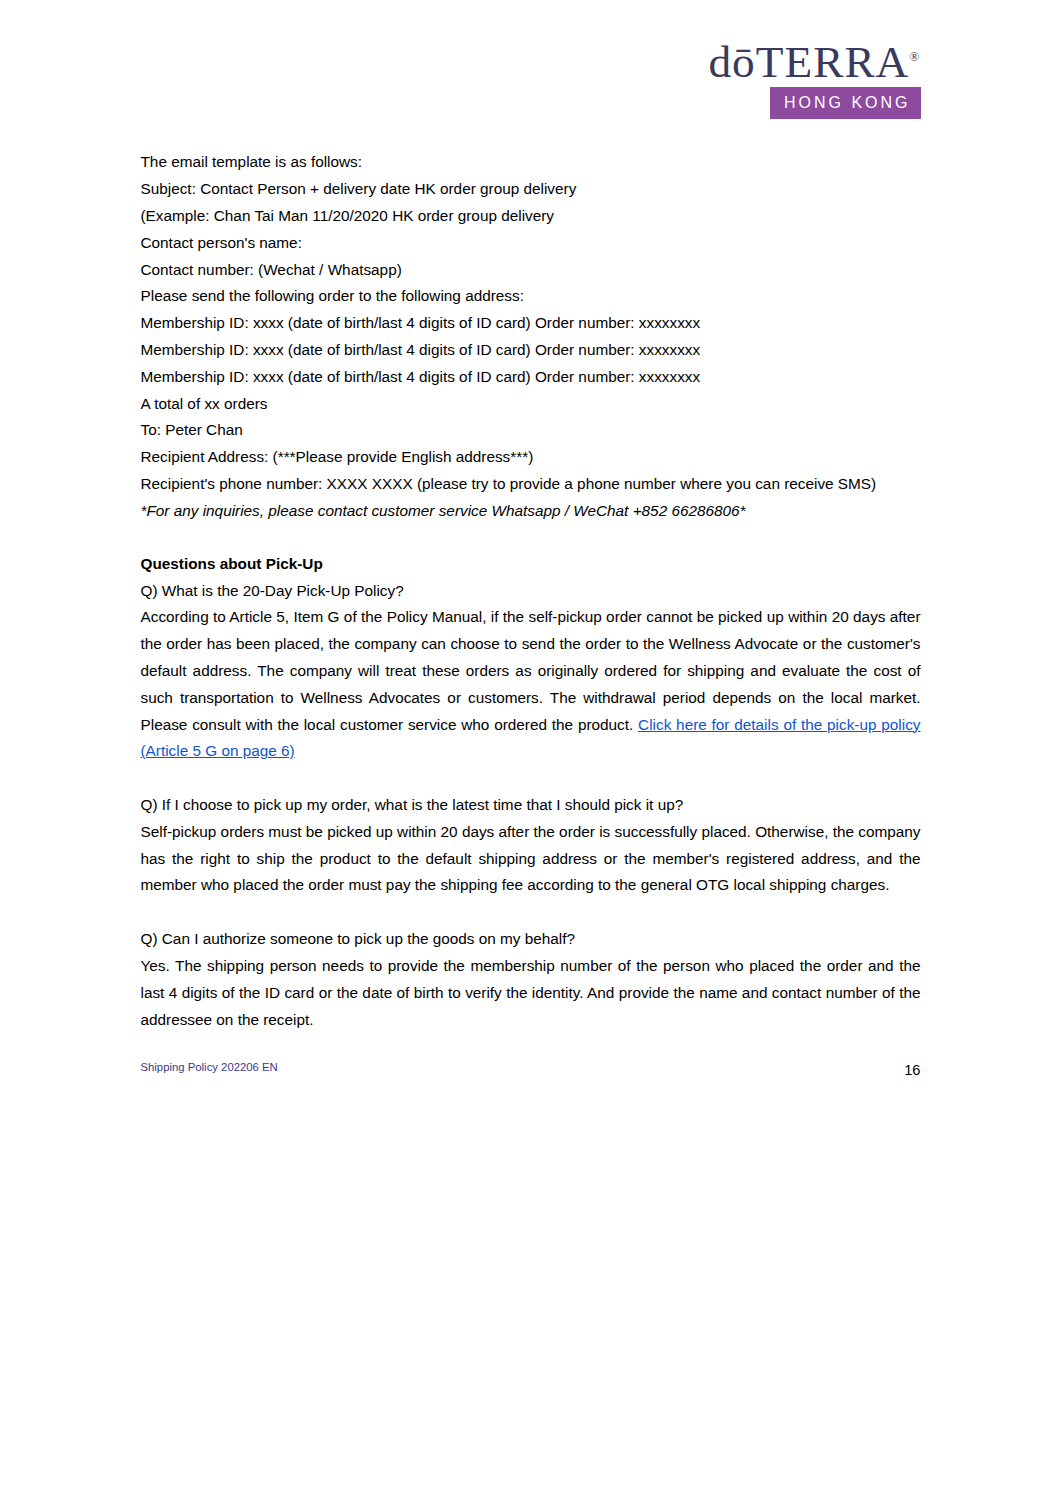dōTERRA®
HONG KONG
The email template is as follows:
Subject: Contact Person + delivery date HK order group delivery
(Example: Chan Tai Man 11/20/2020 HK order group delivery
Contact person's name:
Contact number: (Wechat / Whatsapp)
Please send the following order to the following address:
Membership ID: xxxx (date of birth/last 4 digits of ID card) Order number: xxxxxxxx
Membership ID: xxxx (date of birth/last 4 digits of ID card) Order number: xxxxxxxx
Membership ID: xxxx (date of birth/last 4 digits of ID card) Order number: xxxxxxxx
A total of xx orders
To: Peter Chan
Recipient Address: (***Please provide English address***)
Recipient's phone number: XXXX XXXX (please try to provide a phone number where you can receive SMS)
*For any inquiries, please contact customer service Whatsapp / WeChat +852 66286806*
Questions about Pick-Up
Q) What is the 20-Day Pick-Up Policy?
According to Article 5, Item G of the Policy Manual, if the self-pickup order cannot be picked up within 20 days after the order has been placed, the company can choose to send the order to the Wellness Advocate or the customer's default address. The company will treat these orders as originally ordered for shipping and evaluate the cost of such transportation to Wellness Advocates or customers. The withdrawal period depends on the local market. Please consult with the local customer service who ordered the product. Click here for details of the pick-up policy (Article 5 G on page 6)
Q) If I choose to pick up my order, what is the latest time that I should pick it up?
Self-pickup orders must be picked up within 20 days after the order is successfully placed. Otherwise, the company has the right to ship the product to the default shipping address or the member's registered address, and the member who placed the order must pay the shipping fee according to the general OTG local shipping charges.
Q) Can I authorize someone to pick up the goods on my behalf?
Yes. The shipping person needs to provide the membership number of the person who placed the order and the last 4 digits of the ID card or the date of birth to verify the identity. And provide the name and contact number of the addressee on the receipt.
16 Shipping Policy 202206 EN